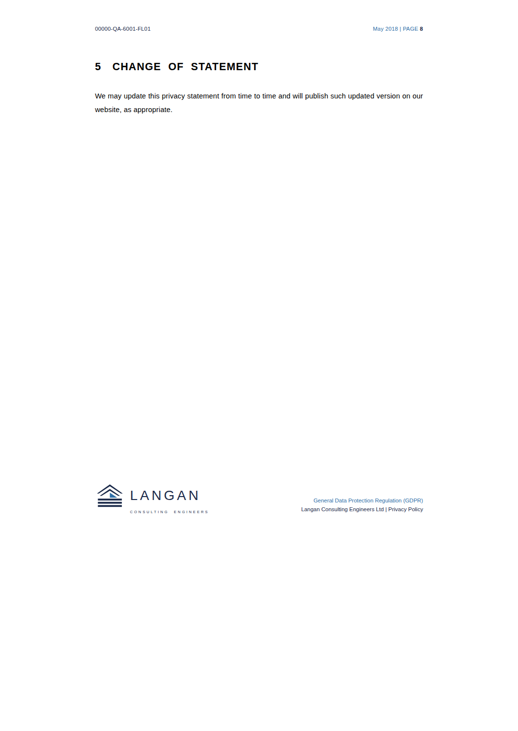00000-QA-6001-FL01 May 2018 | PAGE 8
5 CHANGE OF STATEMENT
We may update this privacy statement from time to time and will publish such updated version on our website, as appropriate.
LANGAN
CONSULTING ENGINEERS
General Data Protection Regulation (GDPR)
Langan Consulting Engineers Ltd | Privacy Policy